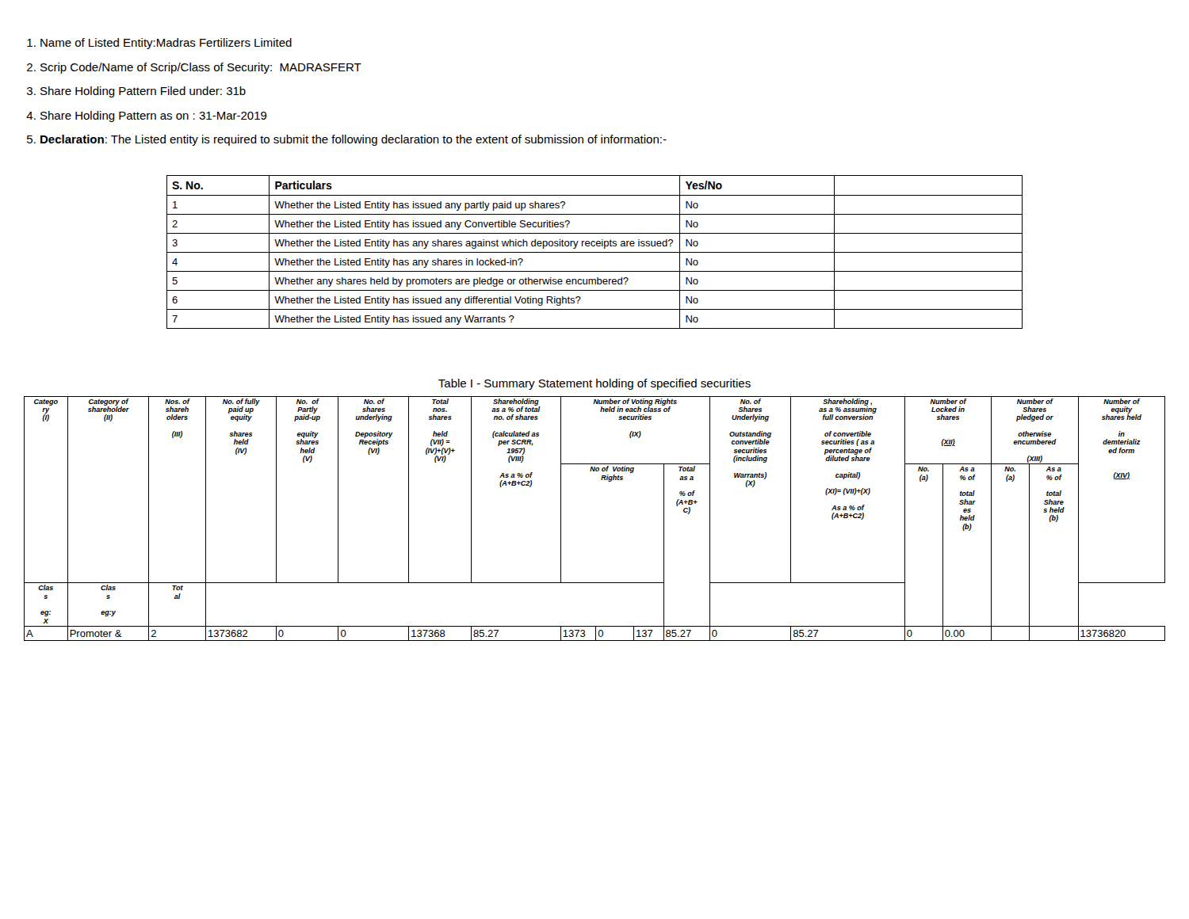Name of Listed Entity:Madras Fertilizers Limited
Scrip Code/Name of Scrip/Class of Security: MADRASFERT
Share Holding Pattern Filed under: 31b
Share Holding Pattern as on : 31-Mar-2019
Declaration: The Listed entity is required to submit the following declaration to the extent of submission of information:-
| S. No. | Particulars | Yes/No | |
| --- | --- | --- | --- |
| 1 | Whether the Listed Entity has issued any partly paid up shares? | No | |
| 2 | Whether the Listed Entity has issued any Convertible Securities? | No | |
| 3 | Whether the Listed Entity has any shares against which depository receipts are issued? | No | |
| 4 | Whether the Listed Entity has any shares in locked-in? | No | |
| 5 | Whether any shares held by promoters are pledge or otherwise encumbered? | No | |
| 6 | Whether the Listed Entity has issued any differential Voting Rights? | No | |
| 7 | Whether the Listed Entity has issued any Warrants ? | No | |
Table I - Summary Statement holding of specified securities
| Catego ry (I) | Category of shareholder (II) | Nos. of shareh olders (III) | No. of fully paid up equity shares held (IV) | No. of Partly paid-up equity shares held (V) | No. of shares underlying Depository Receipts (VI) | Total nos. shares held (VII) = (IV)+(V)+ (VI) | Shareholding as a % of total no. of shares (calculated as per SCRR, 1957) (VIII) As a % of (A+B+C2) | Number of Voting Rights held in each class of securities (IX) | No. of Shares Underlying Outstanding convertible securities (including Warrants) (X) | Shareholding , as a % assuming full conversion of convertible securities ( as a percentage of diluted share capital) (XI)= (VII)+(X) As a % of (A+B+C2) | Number of Locked in shares (XII) | Number of Shares pledged or otherwise encumbered (XIII) | Number of equity shares held in demterializ ed form (XIV) |
| No of Voting Rights | Total as a % of (A+B+ C) | No. (a) | As a % of total Shar es held (b) | No. (a) | As a % of total Share s held (b) |
| Clas s eg: X | Clas s eg:y | Tot al |
| A | Promoter & | 2 | 1373682 | 0 | 0 | 137368 | 85.27 | 1373 | 0 | 137 | 85.27 | 0 | 85.27 | 0 | 0.00 | | | 13736820 |